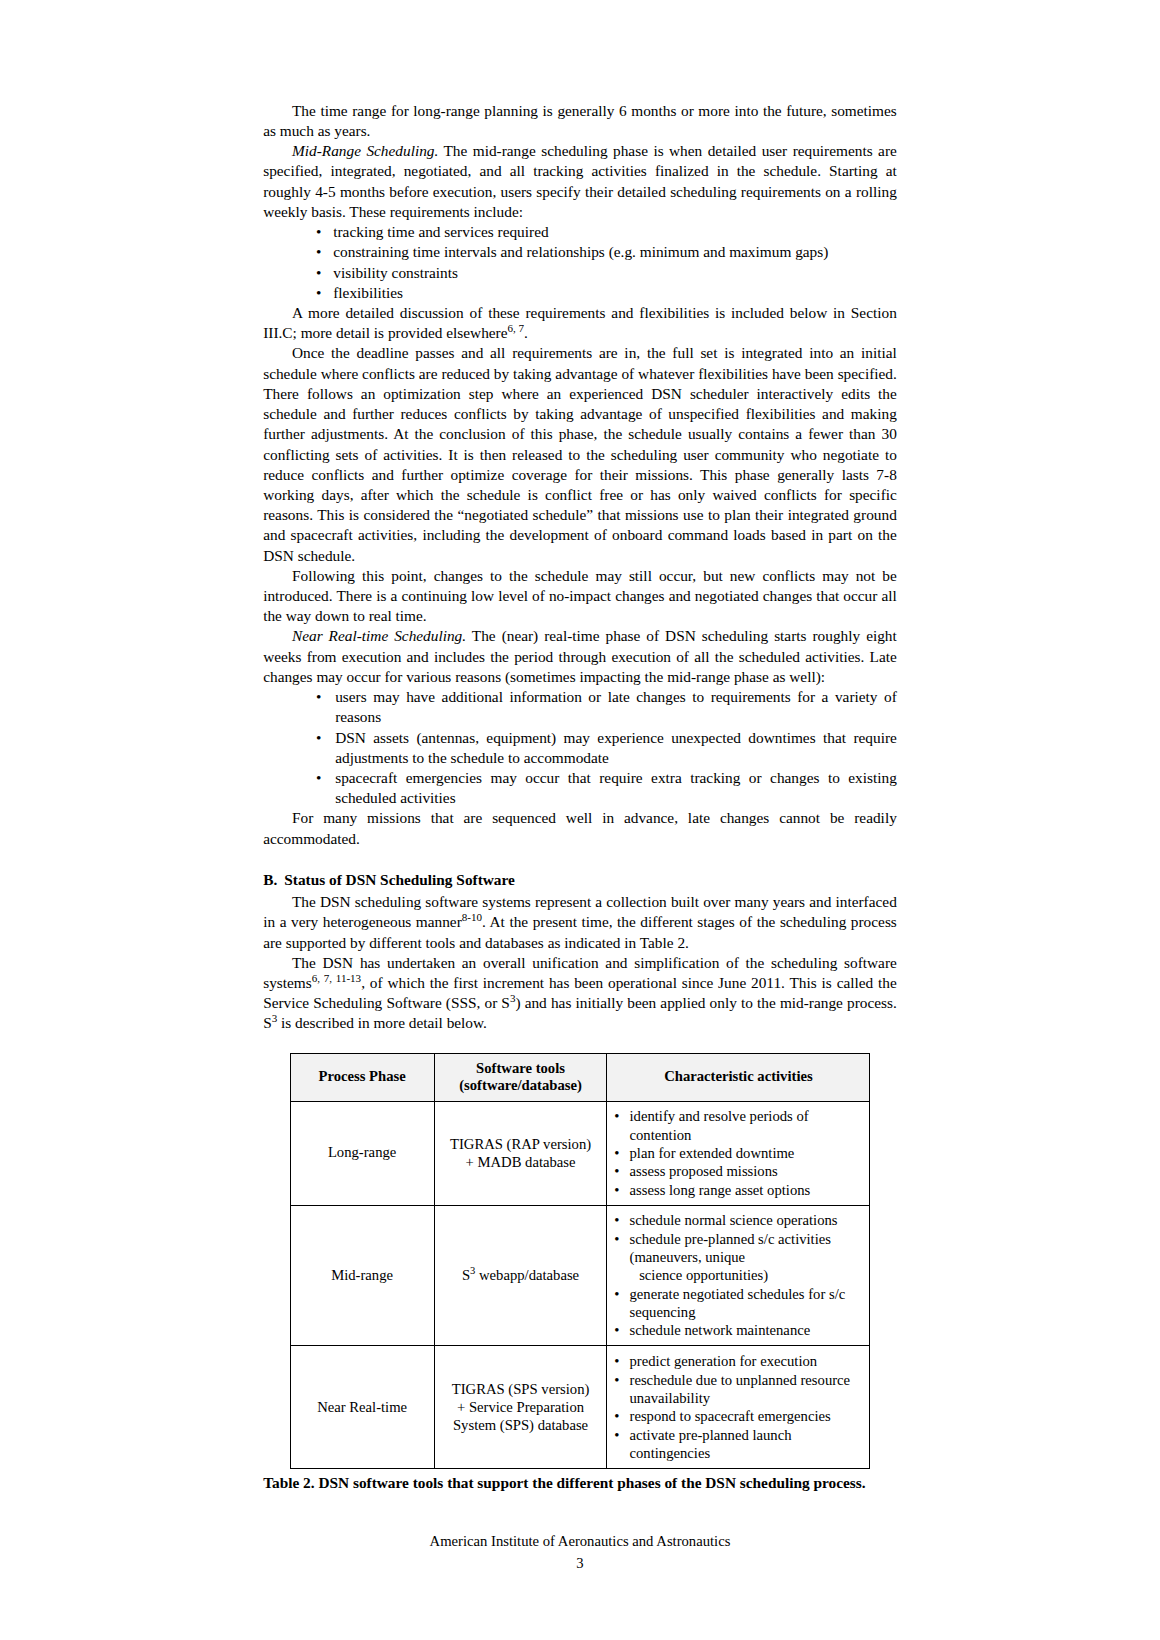The time range for long-range planning is generally 6 months or more into the future, sometimes as much as years.
Mid-Range Scheduling. The mid-range scheduling phase is when detailed user requirements are specified, integrated, negotiated, and all tracking activities finalized in the schedule. Starting at roughly 4-5 months before execution, users specify their detailed scheduling requirements on a rolling weekly basis. These requirements include:
tracking time and services required
constraining time intervals and relationships (e.g. minimum and maximum gaps)
visibility constraints
flexibilities
A more detailed discussion of these requirements and flexibilities is included below in Section III.C; more detail is provided elsewhere6, 7.
Once the deadline passes and all requirements are in, the full set is integrated into an initial schedule where conflicts are reduced by taking advantage of whatever flexibilities have been specified. There follows an optimization step where an experienced DSN scheduler interactively edits the schedule and further reduces conflicts by taking advantage of unspecified flexibilities and making further adjustments. At the conclusion of this phase, the schedule usually contains a fewer than 30 conflicting sets of activities. It is then released to the scheduling user community who negotiate to reduce conflicts and further optimize coverage for their missions. This phase generally lasts 7-8 working days, after which the schedule is conflict free or has only waived conflicts for specific reasons. This is considered the “negotiated schedule” that missions use to plan their integrated ground and spacecraft activities, including the development of onboard command loads based in part on the DSN schedule.
Following this point, changes to the schedule may still occur, but new conflicts may not be introduced. There is a continuing low level of no-impact changes and negotiated changes that occur all the way down to real time.
Near Real-time Scheduling. The (near) real-time phase of DSN scheduling starts roughly eight weeks from execution and includes the period through execution of all the scheduled activities. Late changes may occur for various reasons (sometimes impacting the mid-range phase as well):
users may have additional information or late changes to requirements for a variety of reasons
DSN assets (antennas, equipment) may experience unexpected downtimes that require adjustments to the schedule to accommodate
spacecraft emergencies may occur that require extra tracking or changes to existing scheduled activities
For many missions that are sequenced well in advance, late changes cannot be readily accommodated.
B. Status of DSN Scheduling Software
The DSN scheduling software systems represent a collection built over many years and interfaced in a very heterogeneous manner8-10. At the present time, the different stages of the scheduling process are supported by different tools and databases as indicated in Table 2.
The DSN has undertaken an overall unification and simplification of the scheduling software systems6, 7, 11-13, of which the first increment has been operational since June 2011. This is called the Service Scheduling Software (SSS, or S3) and has initially been applied only to the mid-range process. S3 is described in more detail below.
| Process Phase | Software tools (software/database) | Characteristic activities |
| --- | --- | --- |
| Long-range | TIGRAS (RAP version) + MADB database | identify and resolve periods of contention plan for extended downtime assess proposed missions assess long range asset options |
| Mid-range | S 3 webapp/database | schedule normal science operations schedule pre-planned s/c activities (maneuvers, unique science opportunities) generate negotiated schedules for s/c sequencing schedule network maintenance |
| Near Real-time | TIGRAS (SPS version) + Service Preparation System (SPS) database | predict generation for execution reschedule due to unplanned resource unavailability respond to spacecraft emergencies activate pre-planned launch contingencies |
Table 2. DSN software tools that support the different phases of the DSN scheduling process.
American Institute of Aeronautics and Astronautics
3